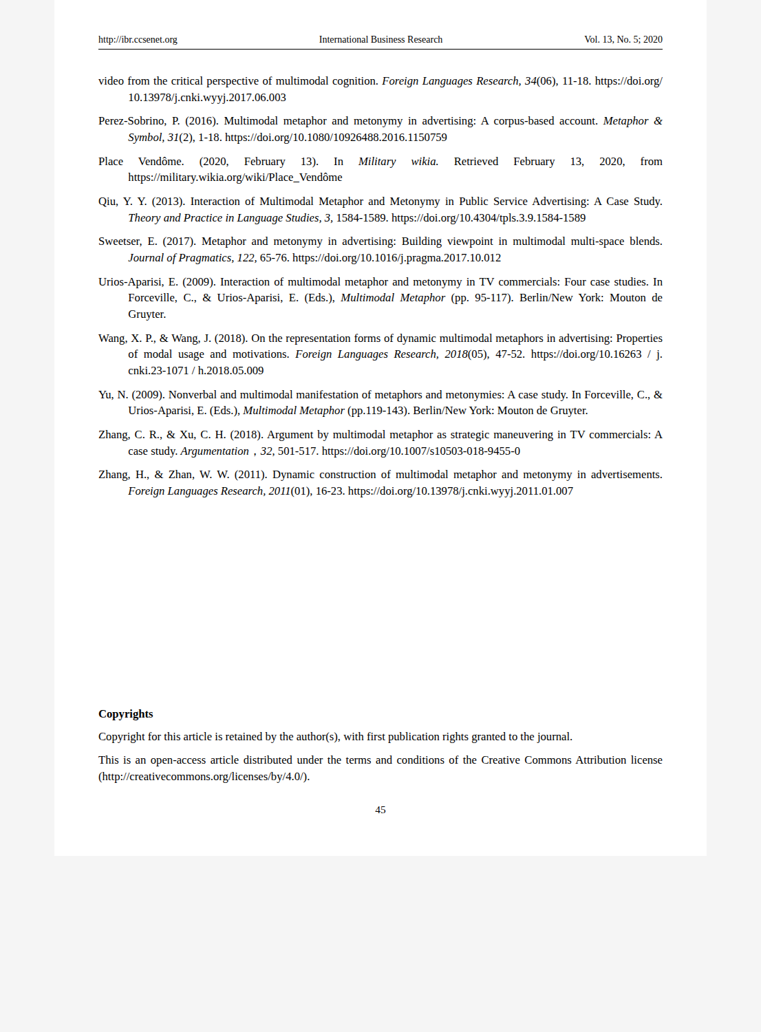http://ibr.ccsenet.org International Business Research Vol. 13, No. 5; 2020
video from the critical perspective of multimodal cognition. Foreign Languages Research, 34(06), 11-18. https://doi.org/ 10.13978/j.cnki.wyyj.2017.06.003
Perez-Sobrino, P. (2016). Multimodal metaphor and metonymy in advertising: A corpus-based account. Metaphor & Symbol, 31(2), 1-18. https://doi.org/10.1080/10926488.2016.1150759
Place Vendôme. (2020, February 13). In Military wikia. Retrieved February 13, 2020, from https://military.wikia.org/wiki/Place_Vendôme
Qiu, Y. Y. (2013). Interaction of Multimodal Metaphor and Metonymy in Public Service Advertising: A Case Study. Theory and Practice in Language Studies, 3, 1584-1589. https://doi.org/10.4304/tpls.3.9.1584-1589
Sweetser, E. (2017). Metaphor and metonymy in advertising: Building viewpoint in multimodal multi-space blends. Journal of Pragmatics, 122, 65-76. https://doi.org/10.1016/j.pragma.2017.10.012
Urios-Aparisi, E. (2009). Interaction of multimodal metaphor and metonymy in TV commercials: Four case studies. In Forceville, C., & Urios-Aparisi, E. (Eds.), Multimodal Metaphor (pp. 95-117). Berlin/New York: Mouton de Gruyter.
Wang, X. P., & Wang, J. (2018). On the representation forms of dynamic multimodal metaphors in advertising: Properties of modal usage and motivations. Foreign Languages Research, 2018(05), 47-52. https://doi.org/10.16263 / j. cnki.23-1071 / h.2018.05.009
Yu, N. (2009). Nonverbal and multimodal manifestation of metaphors and metonymies: A case study. In Forceville, C., & Urios-Aparisi, E. (Eds.), Multimodal Metaphor (pp.119-143). Berlin/New York: Mouton de Gruyter.
Zhang, C. R., & Xu, C. H. (2018). Argument by multimodal metaphor as strategic maneuvering in TV commercials: A case study. Argumentation，32, 501-517. https://doi.org/10.1007/s10503-018-9455-0
Zhang, H., & Zhan, W. W. (2011). Dynamic construction of multimodal metaphor and metonymy in advertisements. Foreign Languages Research, 2011(01), 16-23. https://doi.org/10.13978/j.cnki.wyyj.2011.01.007
Copyrights
Copyright for this article is retained by the author(s), with first publication rights granted to the journal.
This is an open-access article distributed under the terms and conditions of the Creative Commons Attribution license (http://creativecommons.org/licenses/by/4.0/).
45